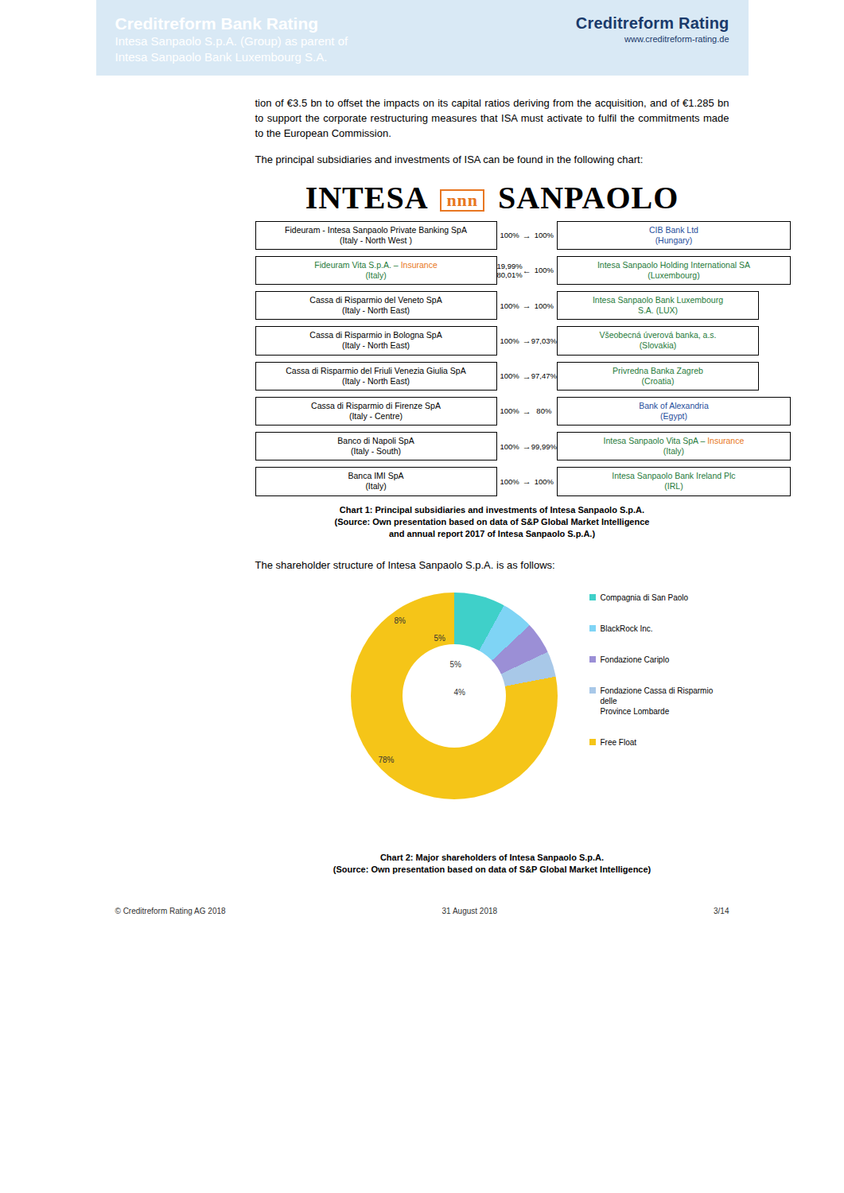Creditreform Bank Rating
Intesa Sanpaolo S.p.A. (Group) as parent of
Intesa Sanpaolo Bank Luxembourg S.A.
Creditreform Rating
www.creditreform-rating.de
tion of €3.5 bn to offset the impacts on its capital ratios deriving from the acquisition, and of €1.285 bn to support the corporate restructuring measures that ISA must activate to fulfil the commitments made to the European Commission.
The principal subsidiaries and investments of ISA can be found in the following chart:
INTESA nnn SANPAOLO
| Fideuram - Intesa Sanpaolo Private Banking SpA (Italy - North West ) | 100% | → | 100% | CIB Bank Ltd (Hungary) |
| Fideuram Vita S.p.A. – Insurance (Italy) | 19,99% 80,01% | ← | 100% | Intesa Sanpaolo Holding International SA (Luxembourg) |
| Cassa di Risparmio del Veneto SpA (Italy - North East) | 100% | → | 100% | Intesa Sanpaolo Bank Luxembourg S.A. (LUX) |
| Cassa di Risparmio in Bologna SpA (Italy - North East) | 100% | → | 97,03% | Všeobecná úverová banka, a.s. (Slovakia) |
| Cassa di Risparmio del Friuli Venezia Giulia SpA (Italy - North East) | 100% | → | 97,47% | Privredna Banka Zagreb (Croatia) |
| Cassa di Risparmio di Firenze SpA (Italy - Centre) | 100% | → | 80% | Bank of Alexandria (Egypt) |
| Banco di Napoli SpA (Italy - South) | 100% | → | 99,99% | Intesa Sanpaolo Vita SpA – Insurance (Italy) |
| Banca IMI SpA (Italy) | 100% | → | 100% | Intesa Sanpaolo Bank Ireland Plc (IRL) |
Chart 1: Principal subsidiaries and investments of Intesa Sanpaolo S.p.A.
(Source: Own presentation based on data of S&P Global Market Intelligence
and annual report 2017 of Intesa Sanpaolo S.p.A.)
The shareholder structure of Intesa Sanpaolo S.p.A. is as follows:
8%
5%
5%
4%
78%
Compagnia di San Paolo
BlackRock Inc.
Fondazione Cariplo
Fondazione Cassa di Risparmio delle
Province Lombarde
Free Float
Chart 2: Major shareholders of Intesa Sanpaolo S.p.A.
(Source: Own presentation based on data of S&P Global Market Intelligence)
© Creditreform Rating AG 2018 3/14
31 August 2018